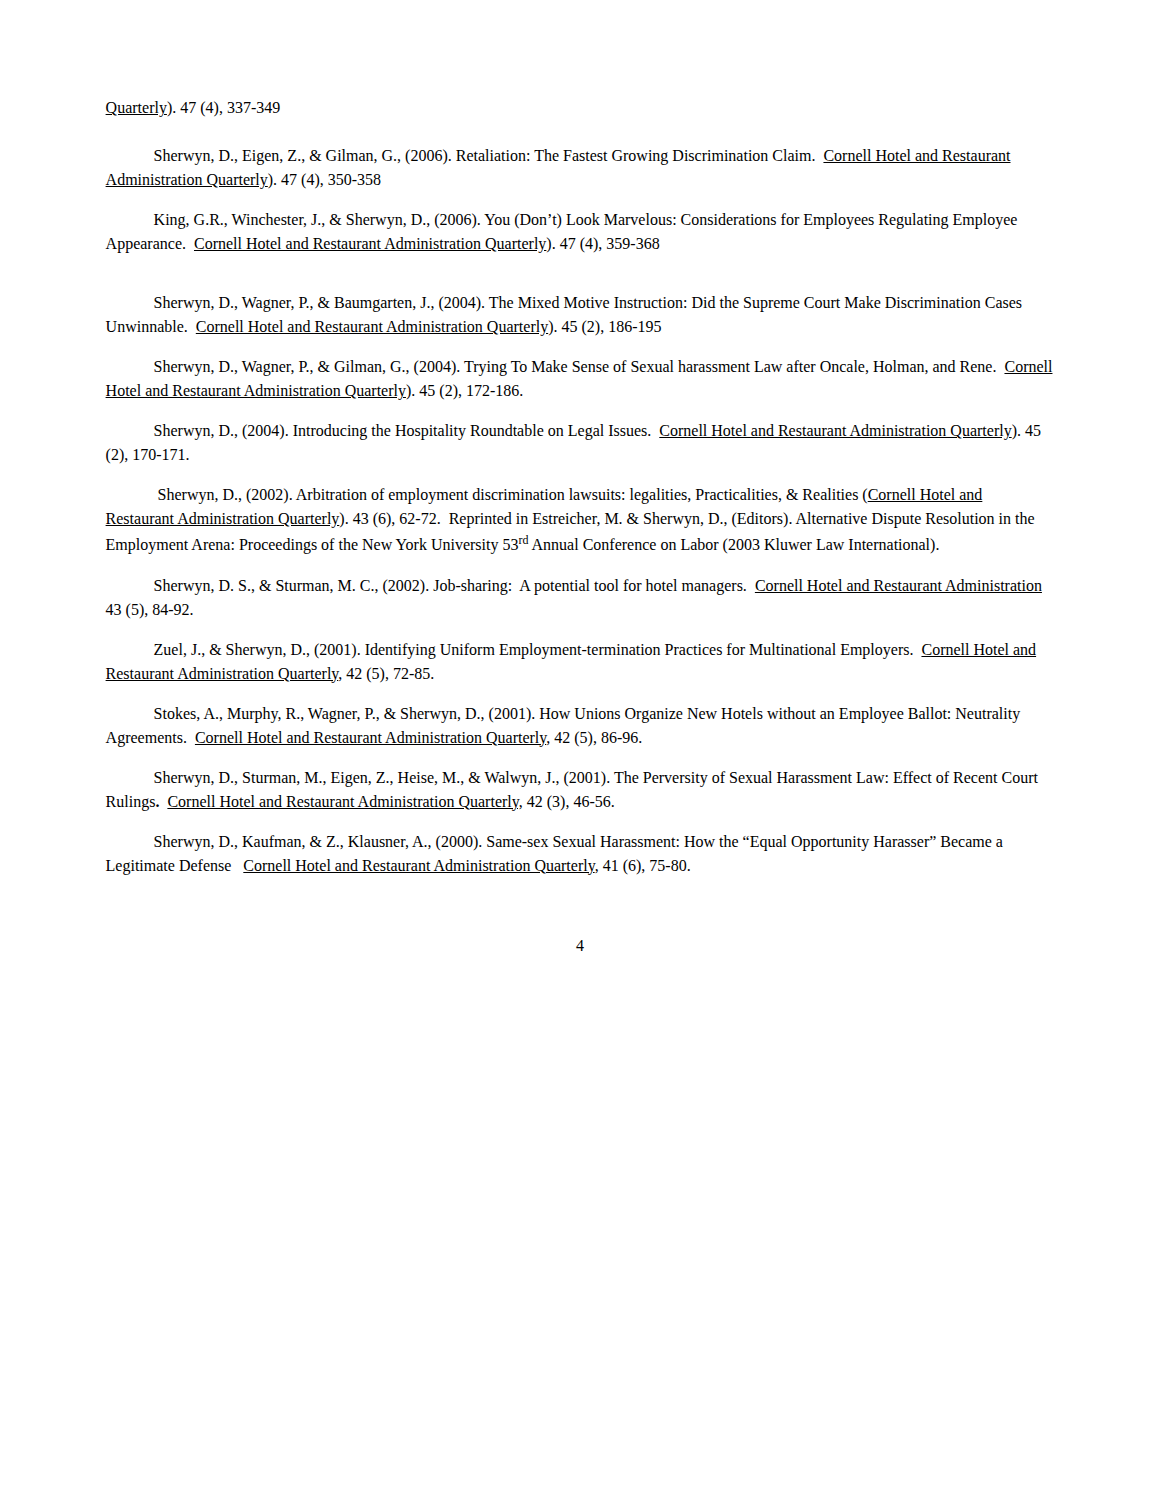Quarterly). 47 (4), 337-349
Sherwyn, D., Eigen, Z., & Gilman, G., (2006). Retaliation: The Fastest Growing Discrimination Claim. Cornell Hotel and Restaurant Administration Quarterly). 47 (4), 350-358
King, G.R., Winchester, J., & Sherwyn, D., (2006). You (Don’t) Look Marvelous: Considerations for Employees Regulating Employee Appearance. Cornell Hotel and Restaurant Administration Quarterly). 47 (4), 359-368
Sherwyn, D., Wagner, P., & Baumgarten, J., (2004). The Mixed Motive Instruction: Did the Supreme Court Make Discrimination Cases Unwinnable. Cornell Hotel and Restaurant Administration Quarterly). 45 (2), 186-195
Sherwyn, D., Wagner, P., & Gilman, G., (2004). Trying To Make Sense of Sexual harassment Law after Oncale, Holman, and Rene. Cornell Hotel and Restaurant Administration Quarterly). 45 (2), 172-186.
Sherwyn, D., (2004). Introducing the Hospitality Roundtable on Legal Issues. Cornell Hotel and Restaurant Administration Quarterly). 45 (2), 170-171.
Sherwyn, D., (2002). Arbitration of employment discrimination lawsuits: legalities, Practicalities, & Realities (Cornell Hotel and Restaurant Administration Quarterly). 43 (6), 62-72. Reprinted in Estreicher, M. & Sherwyn, D., (Editors). Alternative Dispute Resolution in the Employment Arena: Proceedings of the New York University 53rd Annual Conference on Labor (2003 Kluwer Law International).
Sherwyn, D. S., & Sturman, M. C., (2002). Job-sharing: A potential tool for hotel managers. Cornell Hotel and Restaurant Administration 43 (5), 84-92.
Zuel, J., & Sherwyn, D., (2001). Identifying Uniform Employment-termination Practices for Multinational Employers. Cornell Hotel and Restaurant Administration Quarterly, 42 (5), 72-85.
Stokes, A., Murphy, R., Wagner, P., & Sherwyn, D., (2001). How Unions Organize New Hotels without an Employee Ballot: Neutrality Agreements. Cornell Hotel and Restaurant Administration Quarterly, 42 (5), 86-96.
Sherwyn, D., Sturman, M., Eigen, Z., Heise, M., & Walwyn, J., (2001). The Perversity of Sexual Harassment Law: Effect of Recent Court Rulings. Cornell Hotel and Restaurant Administration Quarterly, 42 (3), 46-56.
Sherwyn, D., Kaufman, & Z., Klausner, A., (2000). Same-sex Sexual Harassment: How the “Equal Opportunity Harasser” Became a Legitimate Defense Cornell Hotel and Restaurant Administration Quarterly, 41 (6), 75-80.
4